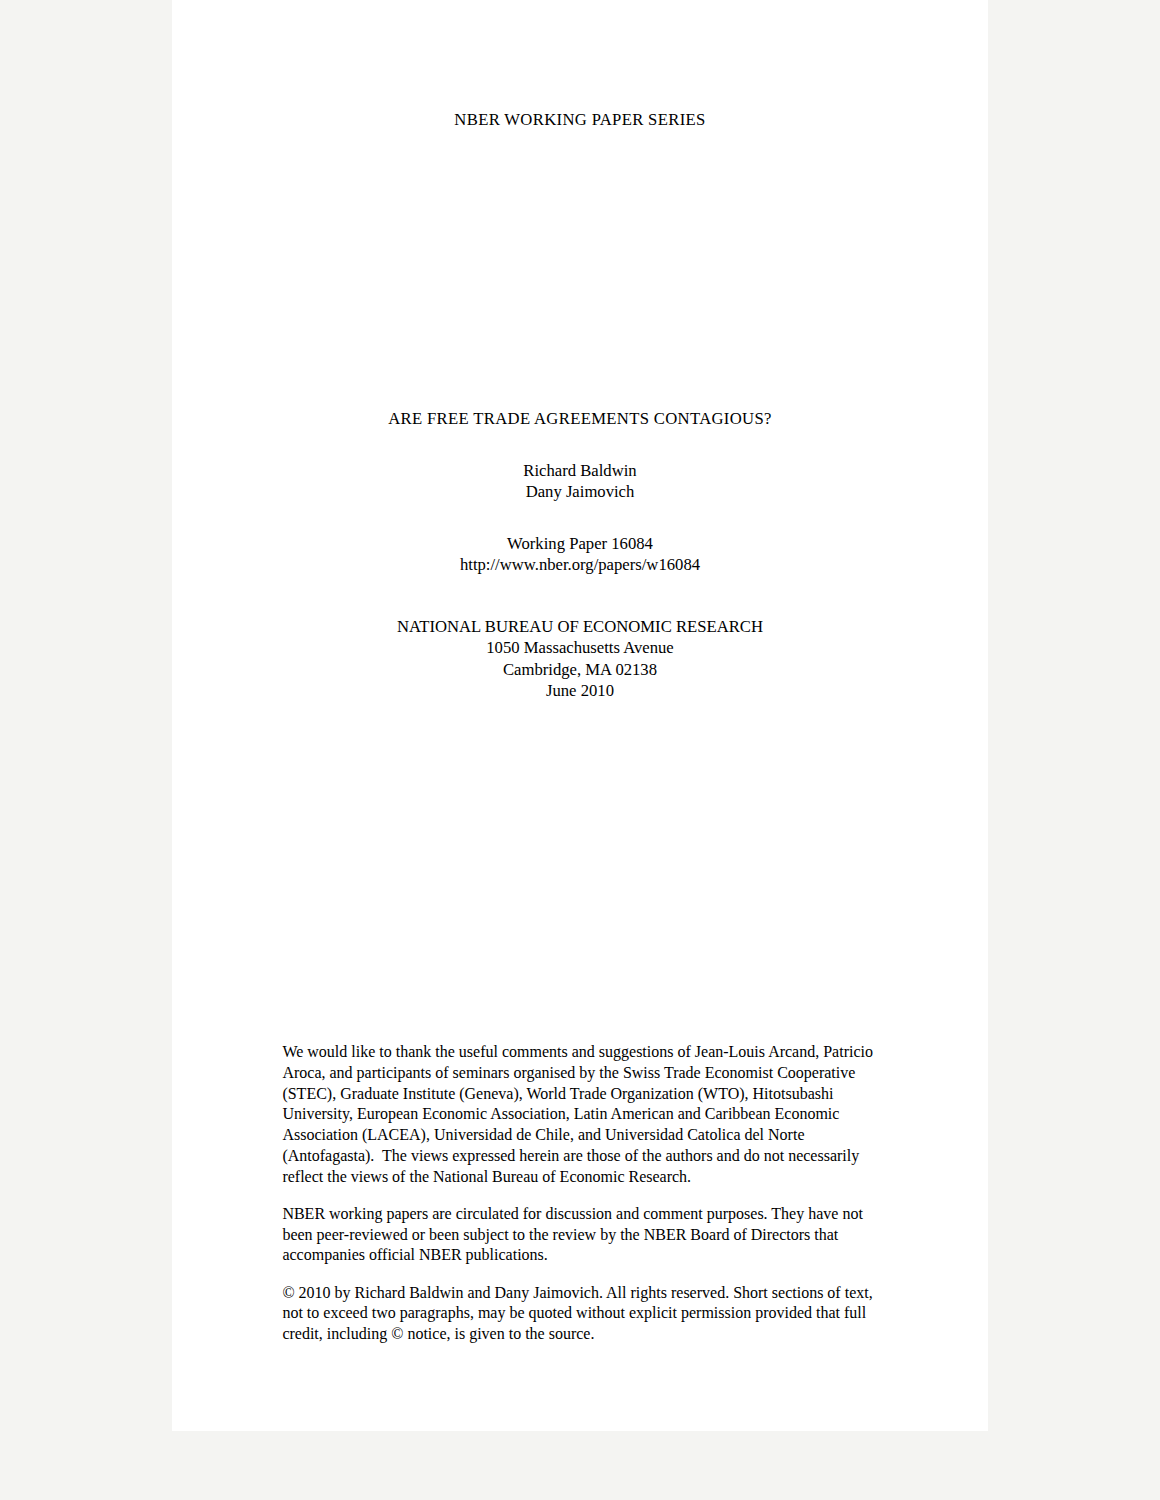NBER WORKING PAPER SERIES
ARE FREE TRADE AGREEMENTS CONTAGIOUS?
Richard Baldwin
Dany Jaimovich
Working Paper 16084
http://www.nber.org/papers/w16084
NATIONAL BUREAU OF ECONOMIC RESEARCH
1050 Massachusetts Avenue
Cambridge, MA 02138
June 2010
We would like to thank the useful comments and suggestions of Jean-Louis Arcand, Patricio Aroca, and participants of seminars organised by the Swiss Trade Economist Cooperative (STEC), Graduate Institute (Geneva), World Trade Organization (WTO), Hitotsubashi University, European Economic Association, Latin American and Caribbean Economic Association (LACEA), Universidad de Chile, and Universidad Catolica del Norte (Antofagasta). The views expressed herein are those of the authors and do not necessarily reflect the views of the National Bureau of Economic Research.
NBER working papers are circulated for discussion and comment purposes. They have not been peer-reviewed or been subject to the review by the NBER Board of Directors that accompanies official NBER publications.
© 2010 by Richard Baldwin and Dany Jaimovich. All rights reserved. Short sections of text, not to exceed two paragraphs, may be quoted without explicit permission provided that full credit, including © notice, is given to the source.